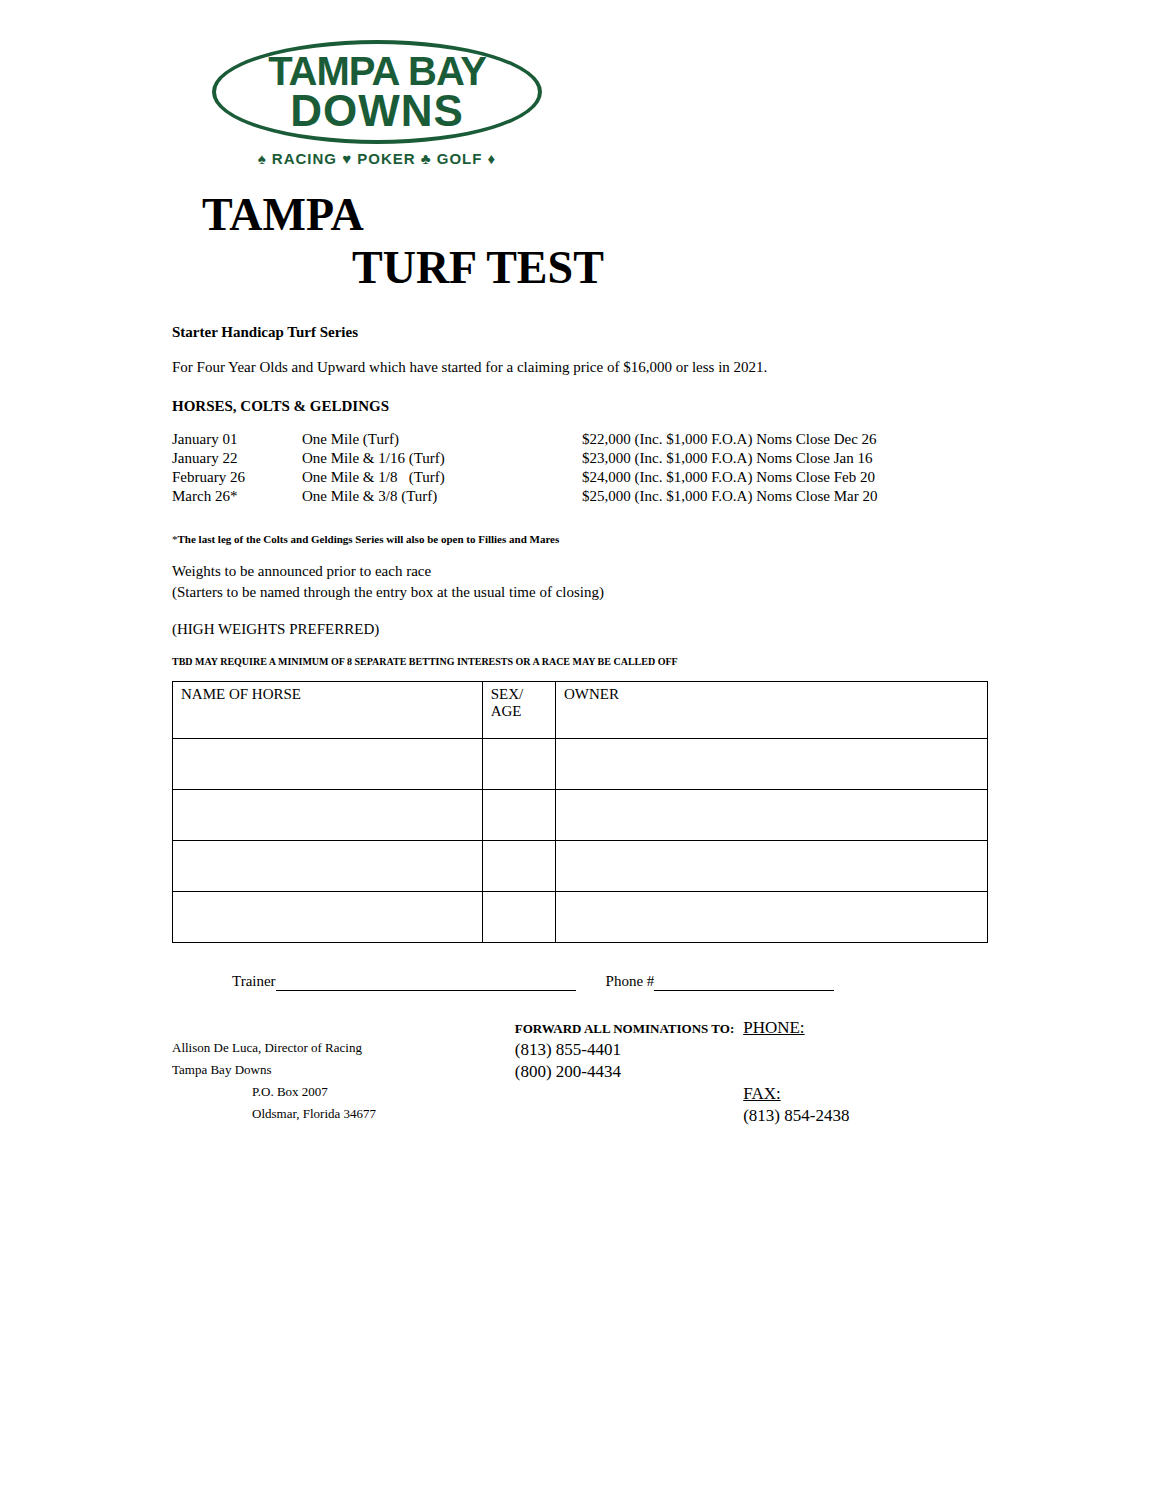TAMPA BAY
DOWNS
♠ RACING ♥ POKER ♣ GOLF ♦
TAMPA
TURF TEST
Starter Handicap Turf Series
For Four Year Olds and Upward which have started for a claiming price of $16,000 or less in 2021.
HORSES, COLTS & GELDINGS
| January 01 | One Mile (Turf) | $22,000 (Inc. $1,000 F.O.A) Noms Close Dec 26 |
| January 22 | One Mile & 1/16 (Turf) | $23,000 (Inc. $1,000 F.O.A) Noms Close Jan 16 |
| February 26 | One Mile & 1/8 (Turf) | $24,000 (Inc. $1,000 F.O.A) Noms Close Feb 20 |
| March 26* | One Mile & 3/8 (Turf) | $25,000 (Inc. $1,000 F.O.A) Noms Close Mar 20 |
*The last leg of the Colts and Geldings Series will also be open to Fillies and Mares
Weights to be announced prior to each race
(Starters to be named through the entry box at the usual time of closing)
(HIGH WEIGHTS PREFERRED)
TBD MAY REQUIRE A MINIMUM OF 8 SEPARATE BETTING INTERESTS OR A RACE MAY BE CALLED OFF
| NAME OF HORSE | SEX/ AGE | OWNER |
| --- | --- | --- |
Trainer Phone #
| | FORWARD ALL NOMINATIONS TO: | PHONE: |
| Allison De Luca, Director of Racing | (813) 855-4401 | |
| Tampa Bay Downs | (800) 200-4434 | |
| P.O. Box 2007 | | FAX: |
| Oldsmar, Florida 34677 | | (813) 854-2438 |